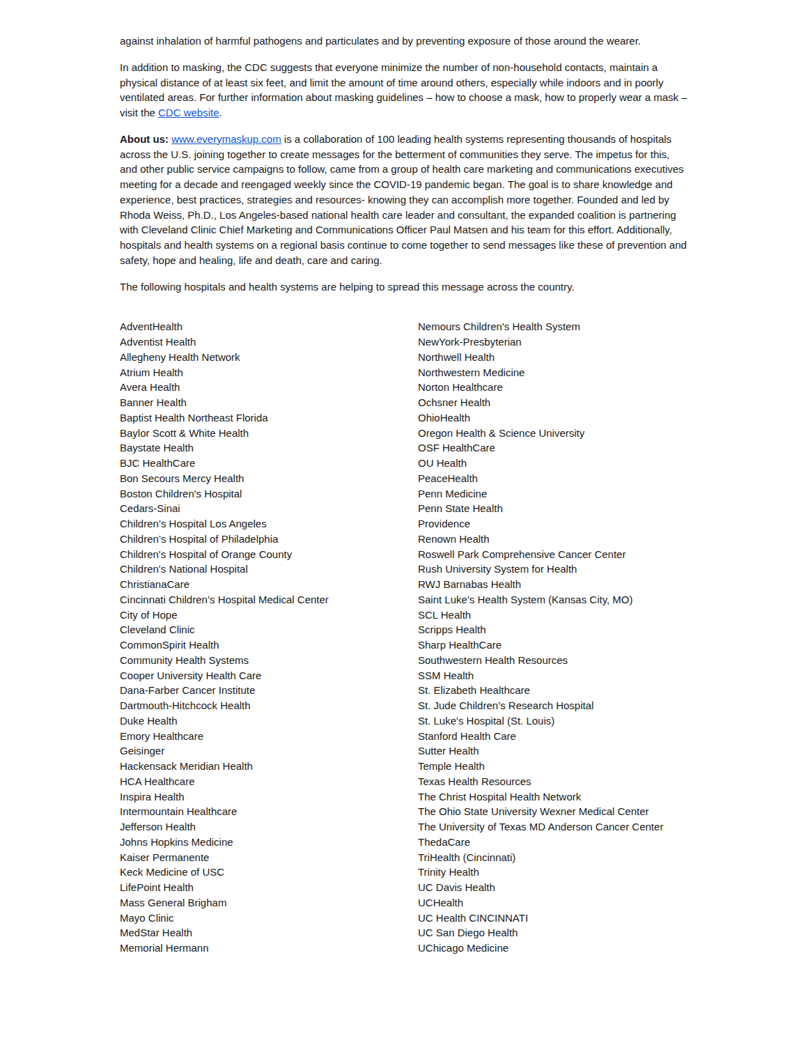against inhalation of harmful pathogens and particulates and by preventing exposure of those around the wearer.
In addition to masking, the CDC suggests that everyone minimize the number of non-household contacts, maintain a physical distance of at least six feet, and limit the amount of time around others, especially while indoors and in poorly ventilated areas. For further information about masking guidelines – how to choose a mask, how to properly wear a mask – visit the CDC website.
About us: www.everymaskup.com is a collaboration of 100 leading health systems representing thousands of hospitals across the U.S. joining together to create messages for the betterment of communities they serve. The impetus for this, and other public service campaigns to follow, came from a group of health care marketing and communications executives meeting for a decade and reengaged weekly since the COVID-19 pandemic began. The goal is to share knowledge and experience, best practices, strategies and resources- knowing they can accomplish more together. Founded and led by Rhoda Weiss, Ph.D., Los Angeles-based national health care leader and consultant, the expanded coalition is partnering with Cleveland Clinic Chief Marketing and Communications Officer Paul Matsen and his team for this effort. Additionally, hospitals and health systems on a regional basis continue to come together to send messages like these of prevention and safety, hope and healing, life and death, care and caring.
The following hospitals and health systems are helping to spread this message across the country.
AdventHealth
Adventist Health
Allegheny Health Network
Atrium Health
Avera Health
Banner Health
Baptist Health Northeast Florida
Baylor Scott & White Health
Baystate Health
BJC HealthCare
Bon Secours Mercy Health
Boston Children's Hospital
Cedars-Sinai
Children’s Hospital Los Angeles
Children’s Hospital of Philadelphia
Children's Hospital of Orange County
Children's National Hospital
ChristianaCare
Cincinnati Children’s Hospital Medical Center
City of Hope
Cleveland Clinic
CommonSpirit Health
Community Health Systems
Cooper University Health Care
Dana-Farber Cancer Institute
Dartmouth-Hitchcock Health
Duke Health
Emory Healthcare
Geisinger
Hackensack Meridian Health
HCA Healthcare
Inspira Health
Intermountain Healthcare
Jefferson Health
Johns Hopkins Medicine
Kaiser Permanente
Keck Medicine of USC
LifePoint Health
Mass General Brigham
Mayo Clinic
MedStar Health
Memorial Hermann
Nemours Children's Health System
NewYork-Presbyterian
Northwell Health
Northwestern Medicine
Norton Healthcare
Ochsner Health
OhioHealth
Oregon Health & Science University
OSF HealthCare
OU Health
PeaceHealth
Penn Medicine
Penn State Health
Providence
Renown Health
Roswell Park Comprehensive Cancer Center
Rush University System for Health
RWJ Barnabas Health
Saint Luke's Health System (Kansas City, MO)
SCL Health
Scripps Health
Sharp HealthCare
Southwestern Health Resources
SSM Health
St. Elizabeth Healthcare
St. Jude Children’s Research Hospital
St. Luke's Hospital (St. Louis)
Stanford Health Care
Sutter Health
Temple Health
Texas Health Resources
The Christ Hospital Health Network
The Ohio State University Wexner Medical Center
The University of Texas MD Anderson Cancer Center
ThedaCare
TriHealth (Cincinnati)
Trinity Health
UC Davis Health
UCHealth
UC Health CINCINNATI
UC San Diego Health
UChicago Medicine